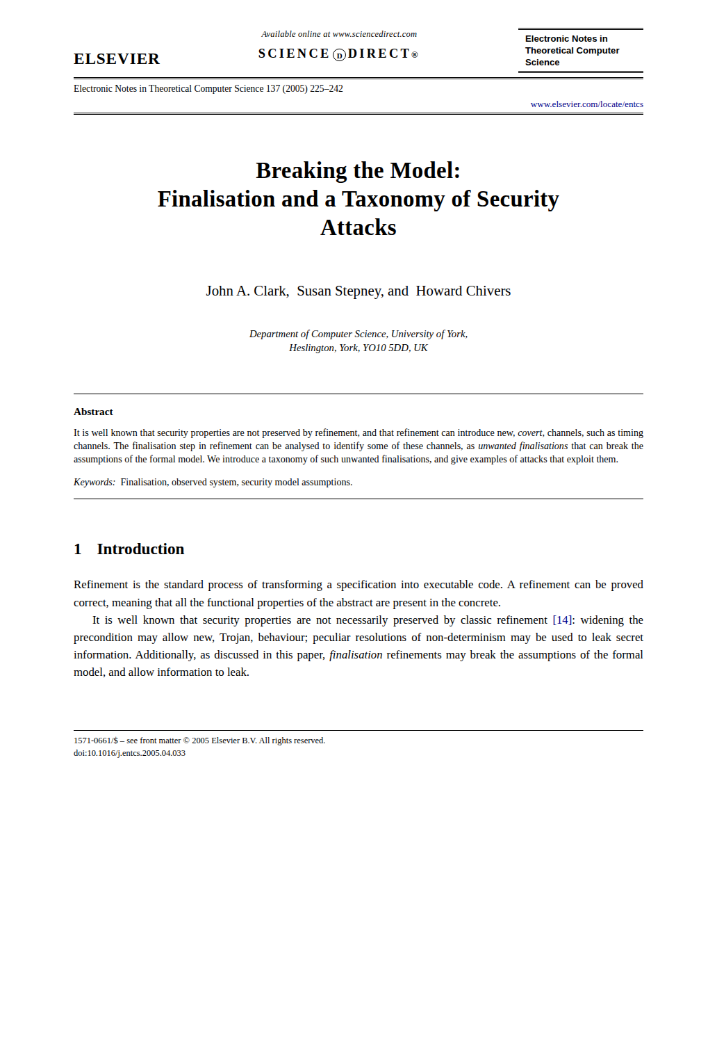ELSEVIER
Available online at www.sciencedirect.com
SCIENCEd DIRECT®
Electronic Notes in
Theoretical Computer
Science
Electronic Notes in Theoretical Computer Science 137 (2005) 225–242
www.elsevier.com/locate/entcs
Breaking the Model:
Finalisation and a Taxonomy of Security
Attacks
John A. Clark, Susan Stepney, and Howard Chivers
Department of Computer Science, University of York,
Heslington, York, YO10 5DD, UK
Abstract
It is well known that security properties are not preserved by refinement, and that refinement can introduce new, covert, channels, such as timing channels. The finalisation step in refinement can be analysed to identify some of these channels, as unwanted finalisations that can break the assumptions of the formal model. We introduce a taxonomy of such unwanted finalisations, and give examples of attacks that exploit them.
Keywords: Finalisation, observed system, security model assumptions.
1 Introduction
Refinement is the standard process of transforming a specification into executable code. A refinement can be proved correct, meaning that all the functional properties of the abstract are present in the concrete.
It is well known that security properties are not necessarily preserved by classic refinement [14]: widening the precondition may allow new, Trojan, behaviour; peculiar resolutions of non-determinism may be used to leak secret information. Additionally, as discussed in this paper, finalisation refinements may break the assumptions of the formal model, and allow information to leak.
1571-0661/$ – see front matter © 2005 Elsevier B.V. All rights reserved.
doi:10.1016/j.entcs.2005.04.033